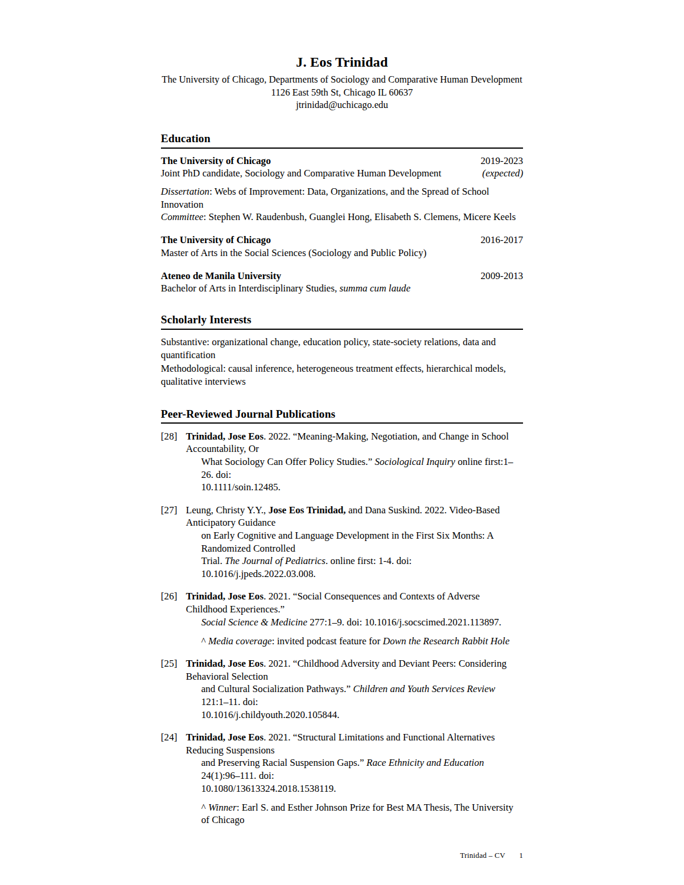J. Eos Trinidad
The University of Chicago, Departments of Sociology and Comparative Human Development
1126 East 59th St, Chicago IL 60637
jtrinidad@uchicago.edu
Education
The University of Chicago 2019-2023
Joint PhD candidate, Sociology and Comparative Human Development (expected)
Dissertation: Webs of Improvement: Data, Organizations, and the Spread of School Innovation
Committee: Stephen W. Raudenbush, Guanglei Hong, Elisabeth S. Clemens, Micere Keels
The University of Chicago 2016-2017
Master of Arts in the Social Sciences (Sociology and Public Policy)
Ateneo de Manila University 2009-2013
Bachelor of Arts in Interdisciplinary Studies, summa cum laude
Scholarly Interests
Substantive: organizational change, education policy, state-society relations, data and quantification
Methodological: causal inference, heterogeneous treatment effects, hierarchical models, qualitative interviews
Peer-Reviewed Journal Publications
[28] Trinidad, Jose Eos. 2022. “Meaning-Making, Negotiation, and Change in School Accountability, Or What Sociology Can Offer Policy Studies.” Sociological Inquiry online first:1–26. doi: 10.1111/soin.12485.
[27] Leung, Christy Y.Y., Jose Eos Trinidad, and Dana Suskind. 2022. Video-Based Anticipatory Guidance on Early Cognitive and Language Development in the First Six Months: A Randomized Controlled Trial. The Journal of Pediatrics. online first: 1-4. doi: 10.1016/j.jpeds.2022.03.008.
[26] Trinidad, Jose Eos. 2021. “Social Consequences and Contexts of Adverse Childhood Experiences.” Social Science & Medicine 277:1–9. doi: 10.1016/j.socscimed.2021.113897. ^ Media coverage: invited podcast feature for Down the Research Rabbit Hole
[25] Trinidad, Jose Eos. 2021. “Childhood Adversity and Deviant Peers: Considering Behavioral Selection and Cultural Socialization Pathways.” Children and Youth Services Review 121:1–11. doi: 10.1016/j.childyouth.2020.105844.
[24] Trinidad, Jose Eos. 2021. “Structural Limitations and Functional Alternatives Reducing Suspensions and Preserving Racial Suspension Gaps.” Race Ethnicity and Education 24(1):96–111. doi: 10.1080/13613324.2018.1538119. ^ Winner: Earl S. and Esther Johnson Prize for Best MA Thesis, The University of Chicago
Trinidad – CV 1